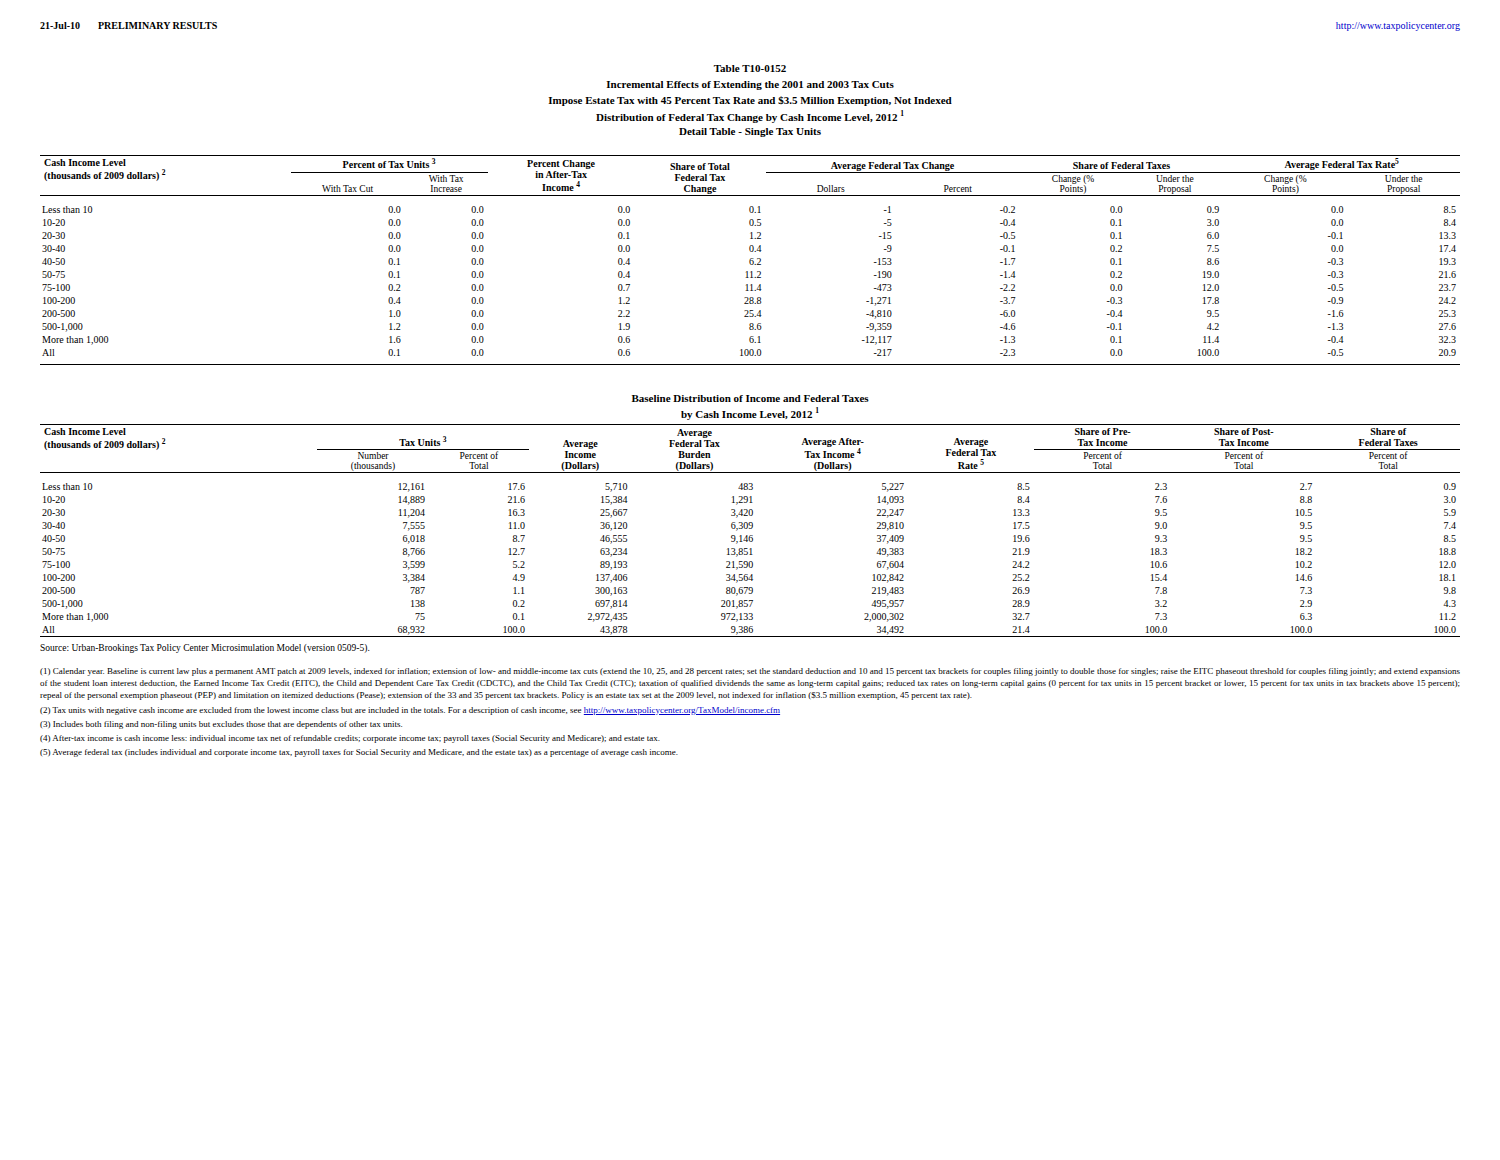21-Jul-10 PRELIMINARY RESULTS
http://www.taxpolicycenter.org
Table T10-0152
Incremental Effects of Extending the 2001 and 2003 Tax Cuts
Impose Estate Tax with 45 Percent Tax Rate and $3.5 Million Exemption, Not Indexed
Distribution of Federal Tax Change by Cash Income Level, 2012 1
Detail Table - Single Tax Units
| Cash Income Level (thousands of 2009 dollars) 2 | Percent of Tax Units 3 | Percent Change in After-Tax Income 4 | Share of Total Federal Tax Change | Average Federal Tax Change | Share of Federal Taxes | Average Federal Tax Rate 5 |
| --- | --- | --- | --- | --- | --- | --- |
| With Tax Cut | With Tax Increase | Dollars | Percent | Change (% Points) | Under the Proposal | Change (% Points) | Under the Proposal |
| Less than 10 | 0.0 | 0.0 | 0.0 | 0.1 | -1 | -0.2 | 0.0 | 0.9 | 0.0 | 8.5 |
| 10-20 | 0.0 | 0.0 | 0.0 | 0.5 | -5 | -0.4 | 0.1 | 3.0 | 0.0 | 8.4 |
| 20-30 | 0.0 | 0.0 | 0.1 | 1.2 | -15 | -0.5 | 0.1 | 6.0 | -0.1 | 13.3 |
| 30-40 | 0.0 | 0.0 | 0.0 | 0.4 | -9 | -0.1 | 0.2 | 7.5 | 0.0 | 17.4 |
| 40-50 | 0.1 | 0.0 | 0.4 | 6.2 | -153 | -1.7 | 0.1 | 8.6 | -0.3 | 19.3 |
| 50-75 | 0.1 | 0.0 | 0.4 | 11.2 | -190 | -1.4 | 0.2 | 19.0 | -0.3 | 21.6 |
| 75-100 | 0.2 | 0.0 | 0.7 | 11.4 | -473 | -2.2 | 0.0 | 12.0 | -0.5 | 23.7 |
| 100-200 | 0.4 | 0.0 | 1.2 | 28.8 | -1,271 | -3.7 | -0.3 | 17.8 | -0.9 | 24.2 |
| 200-500 | 1.0 | 0.0 | 2.2 | 25.4 | -4,810 | -6.0 | -0.4 | 9.5 | -1.6 | 25.3 |
| 500-1,000 | 1.2 | 0.0 | 1.9 | 8.6 | -9,359 | -4.6 | -0.1 | 4.2 | -1.3 | 27.6 |
| More than 1,000 | 1.6 | 0.0 | 0.6 | 6.1 | -12,117 | -1.3 | 0.1 | 11.4 | -0.4 | 32.3 |
| All | 0.1 | 0.0 | 0.6 | 100.0 | -217 | -2.3 | 0.0 | 100.0 | -0.5 | 20.9 |
Baseline Distribution of Income and Federal Taxes
by Cash Income Level, 2012 1
| Cash Income Level (thousands of 2009 dollars) 2 | Tax Units 3 | Average Income (Dollars) | Average Federal Tax Burden (Dollars) | Average After- Tax Income 4 (Dollars) | Average Federal Tax Rate 5 | Share of Pre- Tax Income | Share of Post- Tax Income | Share of Federal Taxes |
| --- | --- | --- | --- | --- | --- | --- | --- | --- |
| Number (thousands) | Percent of Total | Percent of Total | Percent of Total | Percent of Total |
| Less than 10 | 12,161 | 17.6 | 5,710 | 483 | 5,227 | 8.5 | 2.3 | 2.7 | 0.9 |
| 10-20 | 14,889 | 21.6 | 15,384 | 1,291 | 14,093 | 8.4 | 7.6 | 8.8 | 3.0 |
| 20-30 | 11,204 | 16.3 | 25,667 | 3,420 | 22,247 | 13.3 | 9.5 | 10.5 | 5.9 |
| 30-40 | 7,555 | 11.0 | 36,120 | 6,309 | 29,810 | 17.5 | 9.0 | 9.5 | 7.4 |
| 40-50 | 6,018 | 8.7 | 46,555 | 9,146 | 37,409 | 19.6 | 9.3 | 9.5 | 8.5 |
| 50-75 | 8,766 | 12.7 | 63,234 | 13,851 | 49,383 | 21.9 | 18.3 | 18.2 | 18.8 |
| 75-100 | 3,599 | 5.2 | 89,193 | 21,590 | 67,604 | 24.2 | 10.6 | 10.2 | 12.0 |
| 100-200 | 3,384 | 4.9 | 137,406 | 34,564 | 102,842 | 25.2 | 15.4 | 14.6 | 18.1 |
| 200-500 | 787 | 1.1 | 300,163 | 80,679 | 219,483 | 26.9 | 7.8 | 7.3 | 9.8 |
| 500-1,000 | 138 | 0.2 | 697,814 | 201,857 | 495,957 | 28.9 | 3.2 | 2.9 | 4.3 |
| More than 1,000 | 75 | 0.1 | 2,972,435 | 972,133 | 2,000,302 | 32.7 | 7.3 | 6.3 | 11.2 |
| All | 68,932 | 100.0 | 43,878 | 9,386 | 34,492 | 21.4 | 100.0 | 100.0 | 100.0 |
Source: Urban-Brookings Tax Policy Center Microsimulation Model (version 0509-5).
(1) Calendar year. Baseline is current law plus a permanent AMT patch at 2009 levels, indexed for inflation; extension of low- and middle-income tax cuts (extend the 10, 25, and 28 percent rates; set the standard deduction and 10 and 15 percent tax brackets for couples filing jointly to double those for singles; raise the EITC phaseout threshold for couples filing jointly; and extend expansions of the student loan interest deduction, the Earned Income Tax Credit (EITC), the Child and Dependent Care Tax Credit (CDCTC), and the Child Tax Credit (CTC); taxation of qualified dividends the same as long-term capital gains; reduced tax rates on long-term capital gains (0 percent for tax units in 15 percent bracket or lower, 15 percent for tax units in tax brackets above 15 percent); repeal of the personal exemption phaseout (PEP) and limitation on itemized deductions (Pease); extension of the 33 and 35 percent tax brackets. Policy is an estate tax set at the 2009 level, not indexed for inflation ($3.5 million exemption, 45 percent tax rate).
(2) Tax units with negative cash income are excluded from the lowest income class but are included in the totals. For a description of cash income, see http://www.taxpolicycenter.org/TaxModel/income.cfm
(3) Includes both filing and non-filing units but excludes those that are dependents of other tax units.
(4) After-tax income is cash income less: individual income tax net of refundable credits; corporate income tax; payroll taxes (Social Security and Medicare); and estate tax.
(5) Average federal tax (includes individual and corporate income tax, payroll taxes for Social Security and Medicare, and the estate tax) as a percentage of average cash income.